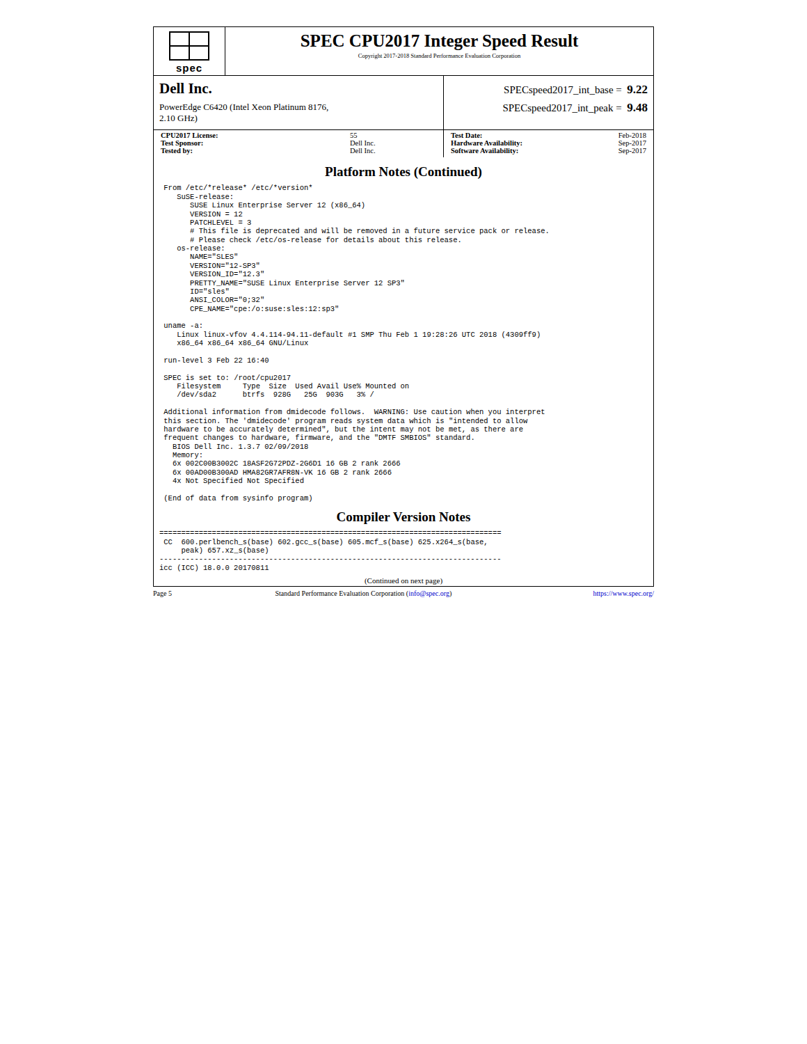spec
SPEC CPU2017 Integer Speed Result
Copyright 2017-2018 Standard Performance Evaluation Corporation
Dell Inc.
PowerEdge C6420 (Intel Xeon Platinum 8176,
2.10 GHz)
SPECspeed2017_int_base = 9.22
SPECspeed2017_int_peak = 9.48
| CPU2017 License: | 55 |
| Test Sponsor: | Dell Inc. |
| Tested by: | Dell Inc. |
| Test Date: | Feb-2018 |
| Hardware Availability: | Sep-2017 |
| Software Availability: | Sep-2017 |
Platform Notes (Continued)
 From /etc/*release* /etc/*version*
    SuSE-release:
       SUSE Linux Enterprise Server 12 (x86_64)
       VERSION = 12
       PATCHLEVEL = 3
       # This file is deprecated and will be removed in a future service pack or release.
       # Please check /etc/os-release for details about this release.
    os-release:
       NAME="SLES"
       VERSION="12-SP3"
       VERSION_ID="12.3"
       PRETTY_NAME="SUSE Linux Enterprise Server 12 SP3"
       ID="sles"
       ANSI_COLOR="0;32"
       CPE_NAME="cpe:/o:suse:sles:12:sp3"

 uname -a:
    Linux linux-vfov 4.4.114-94.11-default #1 SMP Thu Feb 1 19:28:26 UTC 2018 (4309ff9)
    x86_64 x86_64 x86_64 GNU/Linux

 run-level 3 Feb 22 16:40

 SPEC is set to: /root/cpu2017
    Filesystem     Type  Size  Used Avail Use% Mounted on
    /dev/sda2      btrfs  928G   25G  903G   3% /

 Additional information from dmidecode follows.  WARNING: Use caution when you interpret
 this section. The 'dmidecode' program reads system data which is "intended to allow
 hardware to be accurately determined", but the intent may not be met, as there are
 frequent changes to hardware, firmware, and the "DMTF SMBIOS" standard.
   BIOS Dell Inc. 1.3.7 02/09/2018
   Memory:
   6x 002C00B3002C 18ASF2G72PDZ-2G6D1 16 GB 2 rank 2666
   6x 00AD00B300AD HMA82GR7AFR8N-VK 16 GB 2 rank 2666
   4x Not Specified Not Specified

 (End of data from sysinfo program)
Compiler Version Notes
==============================================================================
 CC  600.perlbench_s(base) 602.gcc_s(base) 605.mcf_s(base) 625.x264_s(base,
     peak) 657.xz_s(base)
------------------------------------------------------------------------------
icc (ICC) 18.0.0 20170811
(Continued on next page)
Page 5
Standard Performance Evaluation Corporation (info@spec.org)
https://www.spec.org/